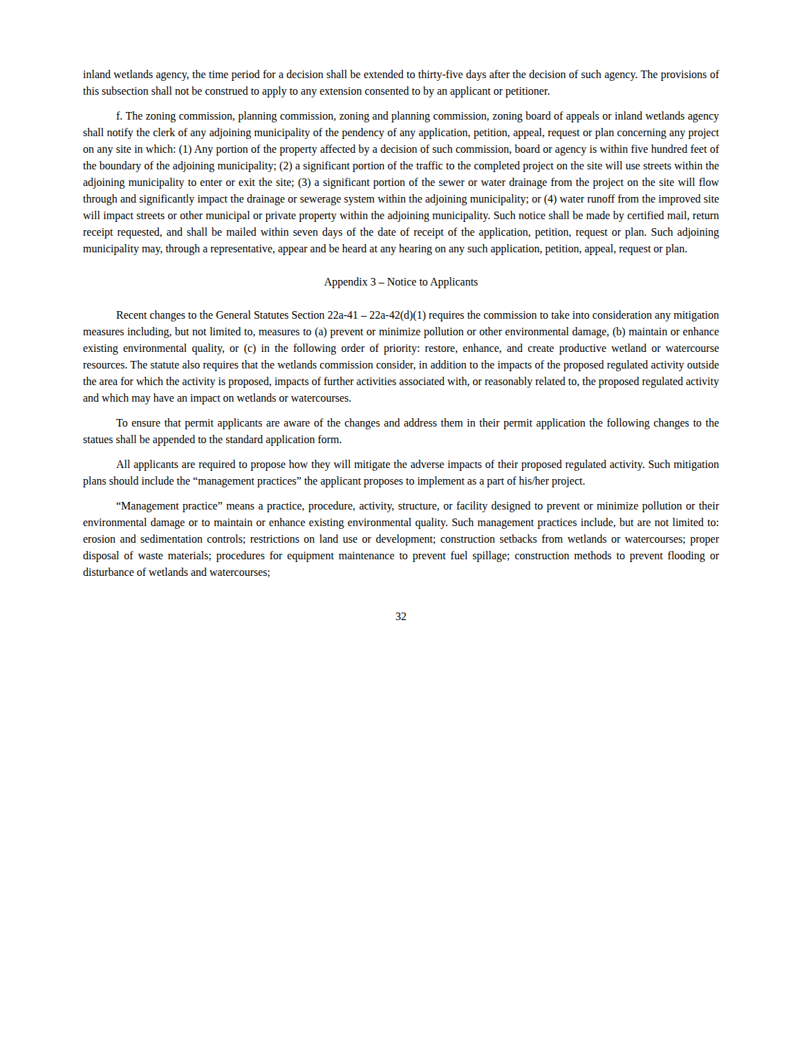inland wetlands agency, the time period for a decision shall be extended to thirty-five days after the decision of such agency. The provisions of this subsection shall not be construed to apply to any extension consented to by an applicant or petitioner.
f. The zoning commission, planning commission, zoning and planning commission, zoning board of appeals or inland wetlands agency shall notify the clerk of any adjoining municipality of the pendency of any application, petition, appeal, request or plan concerning any project on any site in which: (1) Any portion of the property affected by a decision of such commission, board or agency is within five hundred feet of the boundary of the adjoining municipality; (2) a significant portion of the traffic to the completed project on the site will use streets within the adjoining municipality to enter or exit the site; (3) a significant portion of the sewer or water drainage from the project on the site will flow through and significantly impact the drainage or sewerage system within the adjoining municipality; or (4) water runoff from the improved site will impact streets or other municipal or private property within the adjoining municipality. Such notice shall be made by certified mail, return receipt requested, and shall be mailed within seven days of the date of receipt of the application, petition, request or plan. Such adjoining municipality may, through a representative, appear and be heard at any hearing on any such application, petition, appeal, request or plan.
Appendix 3 – Notice to Applicants
Recent changes to the General Statutes Section 22a-41 – 22a-42(d)(1) requires the commission to take into consideration any mitigation measures including, but not limited to, measures to (a) prevent or minimize pollution or other environmental damage, (b) maintain or enhance existing environmental quality, or (c) in the following order of priority: restore, enhance, and create productive wetland or watercourse resources. The statute also requires that the wetlands commission consider, in addition to the impacts of the proposed regulated activity outside the area for which the activity is proposed, impacts of further activities associated with, or reasonably related to, the proposed regulated activity and which may have an impact on wetlands or watercourses.
To ensure that permit applicants are aware of the changes and address them in their permit application the following changes to the statues shall be appended to the standard application form.
All applicants are required to propose how they will mitigate the adverse impacts of their proposed regulated activity. Such mitigation plans should include the “management practices” the applicant proposes to implement as a part of his/her project.
“Management practice” means a practice, procedure, activity, structure, or facility designed to prevent or minimize pollution or their environmental damage or to maintain or enhance existing environmental quality. Such management practices include, but are not limited to: erosion and sedimentation controls; restrictions on land use or development; construction setbacks from wetlands or watercourses; proper disposal of waste materials; procedures for equipment maintenance to prevent fuel spillage; construction methods to prevent flooding or disturbance of wetlands and watercourses;
32